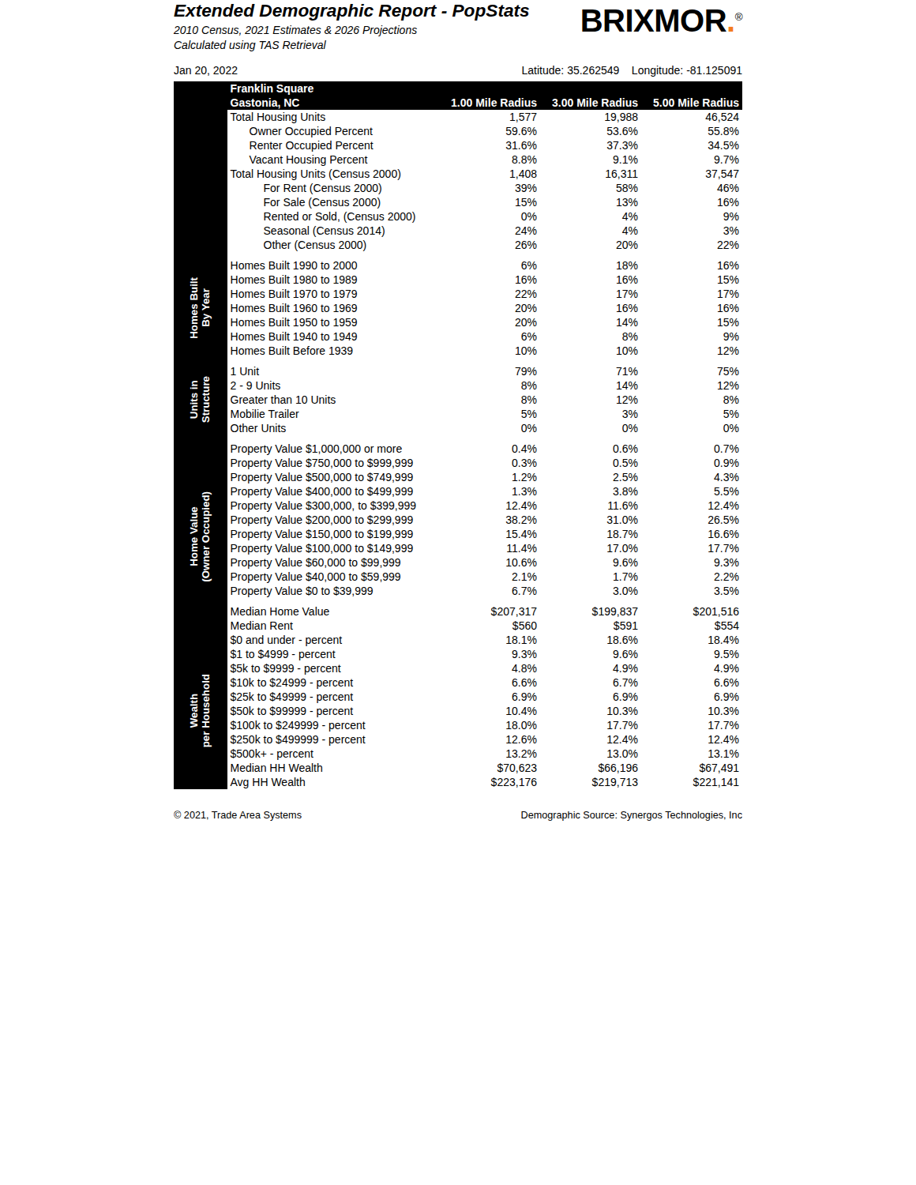BRIXMOR.®
Extended Demographic Report - PopStats
2010 Census, 2021 Estimates & 2026 Projections
Calculated using TAS Retrieval
Jan 20, 2022 Latitude: 35.262549 Longitude: -81.125091
| | Franklin Square | | | |
| | Gastonia, NC | 1.00 Mile Radius | 3.00 Mile Radius | 5.00 Mile Radius |
| | Total Housing Units | 1,577 | 19,988 | 46,524 |
| Owner Occupied Percent | 59.6% | 53.6% | 55.8% |
| Renter Occupied Percent | 31.6% | 37.3% | 34.5% |
| Vacant Housing Percent | 8.8% | 9.1% | 9.7% |
| Total Housing Units (Census 2000) | 1,408 | 16,311 | 37,547 |
| For Rent (Census 2000) | 39% | 58% | 46% |
| For Sale (Census 2000) | 15% | 13% | 16% |
| Rented or Sold, (Census 2000) | 0% | 4% | 9% |
| Seasonal (Census 2014) | 24% | 4% | 3% |
| | Other (Census 2000) | 26% | 20% | 22% |
| Homes Built By Year | Homes Built 1990 to 2000 | 6% | 18% | 16% |
| Homes Built 1980 to 1989 | 16% | 16% | 15% |
| Homes Built 1970 to 1979 | 22% | 17% | 17% |
| Homes Built 1960 to 1969 | 20% | 16% | 16% |
| Homes Built 1950 to 1959 | 20% | 14% | 15% |
| Homes Built 1940 to 1949 | 6% | 8% | 9% |
| Homes Built Before 1939 | 10% | 10% | 12% |
| Units in Structure | 1 Unit | 79% | 71% | 75% |
| 2 - 9 Units | 8% | 14% | 12% |
| Greater than 10 Units | 8% | 12% | 8% |
| Mobilie Trailer | 5% | 3% | 5% |
| Other Units | 0% | 0% | 0% |
| Home Value (Owner Occupied) | Property Value $1,000,000 or more | 0.4% | 0.6% | 0.7% |
| Property Value $750,000 to $999,999 | 0.3% | 0.5% | 0.9% |
| Property Value $500,000 to $749,999 | 1.2% | 2.5% | 4.3% |
| Property Value $400,000 to $499,999 | 1.3% | 3.8% | 5.5% |
| Property Value $300,000, to $399,999 | 12.4% | 11.6% | 12.4% |
| Property Value $200,000 to $299,999 | 38.2% | 31.0% | 26.5% |
| Property Value $150,000 to $199,999 | 15.4% | 18.7% | 16.6% |
| Property Value $100,000 to $149,999 | 11.4% | 17.0% | 17.7% |
| Property Value $60,000 to $99,999 | 10.6% | 9.6% | 9.3% |
| Property Value $40,000 to $59,999 | 2.1% | 1.7% | 2.2% |
| Property Value $0 to $39,999 | 6.7% | 3.0% | 3.5% |
| Median Home Value | $207,317 | $199,837 | $201,516 |
| Median Rent | $560 | $591 | $554 |
| Wealth per Household | $0 and under - percent | 18.1% | 18.6% | 18.4% |
| $1 to $4999 - percent | 9.3% | 9.6% | 9.5% |
| $5k to $9999 - percent | 4.8% | 4.9% | 4.9% |
| $10k to $24999 - percent | 6.6% | 6.7% | 6.6% |
| $25k to $49999 - percent | 6.9% | 6.9% | 6.9% |
| $50k to $99999 - percent | 10.4% | 10.3% | 10.3% |
| $100k to $249999 - percent | 18.0% | 17.7% | 17.7% |
| $250k to $499999 - percent | 12.6% | 12.4% | 12.4% |
| $500k+ - percent | 13.2% | 13.0% | 13.1% |
| Median HH Wealth | $70,623 | $66,196 | $67,491 |
| Avg HH Wealth | $223,176 | $219,713 | $221,141 |
© 2021, Trade Area Systems Demographic Source: Synergos Technologies, Inc